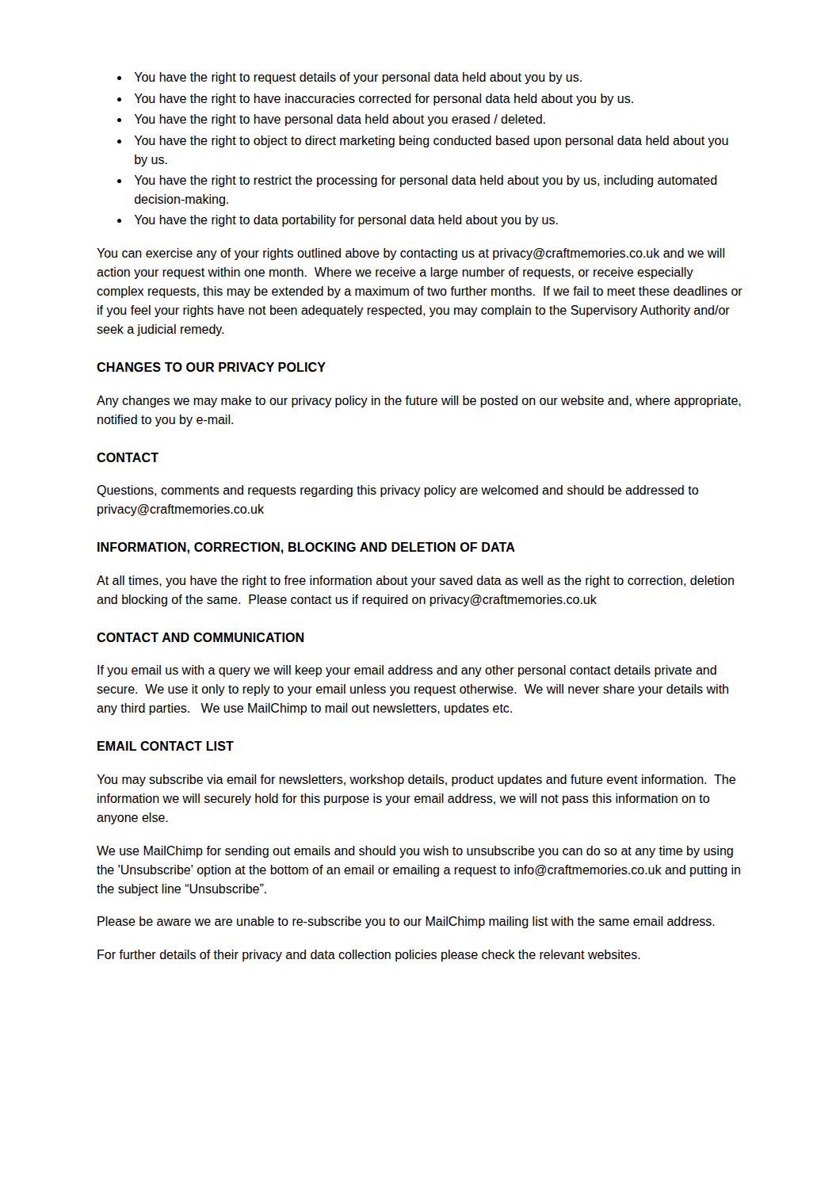You have the right to request details of your personal data held about you by us.
You have the right to have inaccuracies corrected for personal data held about you by us.
You have the right to have personal data held about you erased / deleted.
You have the right to object to direct marketing being conducted based upon personal data held about you by us.
You have the right to restrict the processing for personal data held about you by us, including automated decision-making.
You have the right to data portability for personal data held about you by us.
You can exercise any of your rights outlined above by contacting us at privacy@craftmemories.co.uk and we will action your request within one month. Where we receive a large number of requests, or receive especially complex requests, this may be extended by a maximum of two further months. If we fail to meet these deadlines or if you feel your rights have not been adequately respected, you may complain to the Supervisory Authority and/or seek a judicial remedy.
Changes to our privacy policy
Any changes we may make to our privacy policy in the future will be posted on our website and, where appropriate, notified to you by e-mail.
Contact
Questions, comments and requests regarding this privacy policy are welcomed and should be addressed to privacy@craftmemories.co.uk
Information, correction, blocking and deletion of data
At all times, you have the right to free information about your saved data as well as the right to correction, deletion and blocking of the same. Please contact us if required on privacy@craftmemories.co.uk
Contact and communication
If you email us with a query we will keep your email address and any other personal contact details private and secure. We use it only to reply to your email unless you request otherwise. We will never share your details with any third parties. We use MailChimp to mail out newsletters, updates etc.
Email contact list
You may subscribe via email for newsletters, workshop details, product updates and future event information. The information we will securely hold for this purpose is your email address, we will not pass this information on to anyone else.
We use MailChimp for sending out emails and should you wish to unsubscribe you can do so at any time by using the 'Unsubscribe' option at the bottom of an email or emailing a request to info@craftmemories.co.uk and putting in the subject line “Unsubscribe”.
Please be aware we are unable to re-subscribe you to our MailChimp mailing list with the same email address.
For further details of their privacy and data collection policies please check the relevant websites.